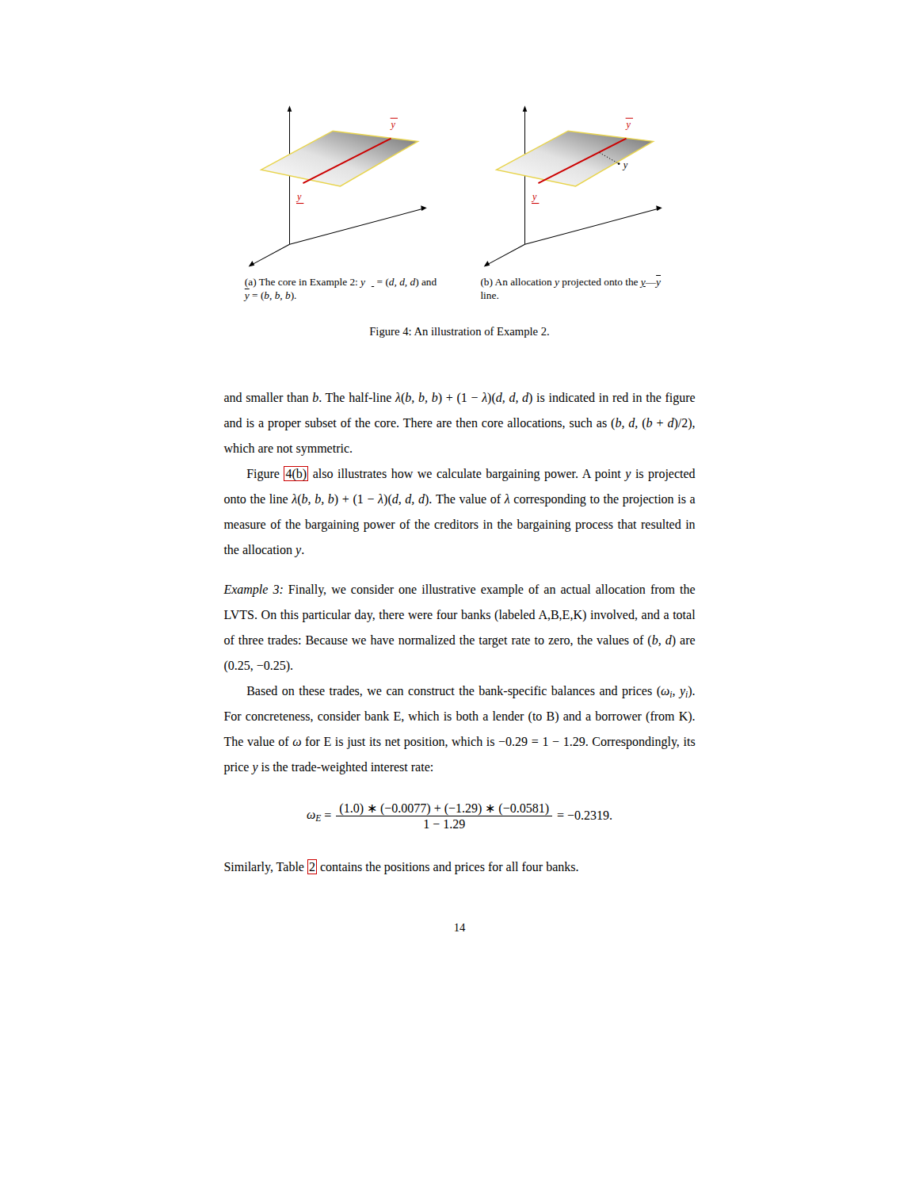y y
y y y
(a) The core in Example 2: y   = (d, d, d) and y = (b, b, b).
(b) An allocation y projected onto the y—y line.
Figure 4: An illustration of Example 2.
and smaller than b. The half-line λ(b, b, b) + (1 − λ)(d, d, d) is indicated in red in the figure and is a proper subset of the core. There are then core allocations, such as (b, d, (b + d)/2), which are not symmetric.
Figure 4(b) also illustrates how we calculate bargaining power. A point y is projected onto the line λ(b, b, b) + (1 − λ)(d, d, d). The value of λ corresponding to the projection is a measure of the bargaining power of the creditors in the bargaining process that resulted in the allocation y.
Example 3: Finally, we consider one illustrative example of an actual allocation from the LVTS. On this particular day, there were four banks (labeled A,B,E,K) involved, and a total of three trades: Because we have normalized the target rate to zero, the values of (b, d) are (0.25, −0.25).
Based on these trades, we can construct the bank-specific balances and prices (ωi, yi). For concreteness, consider bank E, which is both a lender (to B) and a borrower (from K). The value of ω for E is just its net position, which is −0.29 = 1 − 1.29. Correspondingly, its price y is the trade-weighted interest rate:
ωE = (1.0) ∗ (−0.0077) + (−1.29) ∗ (−0.0581) 1 − 1.29 = −0.2319.
Similarly, Table 2 contains the positions and prices for all four banks.
14